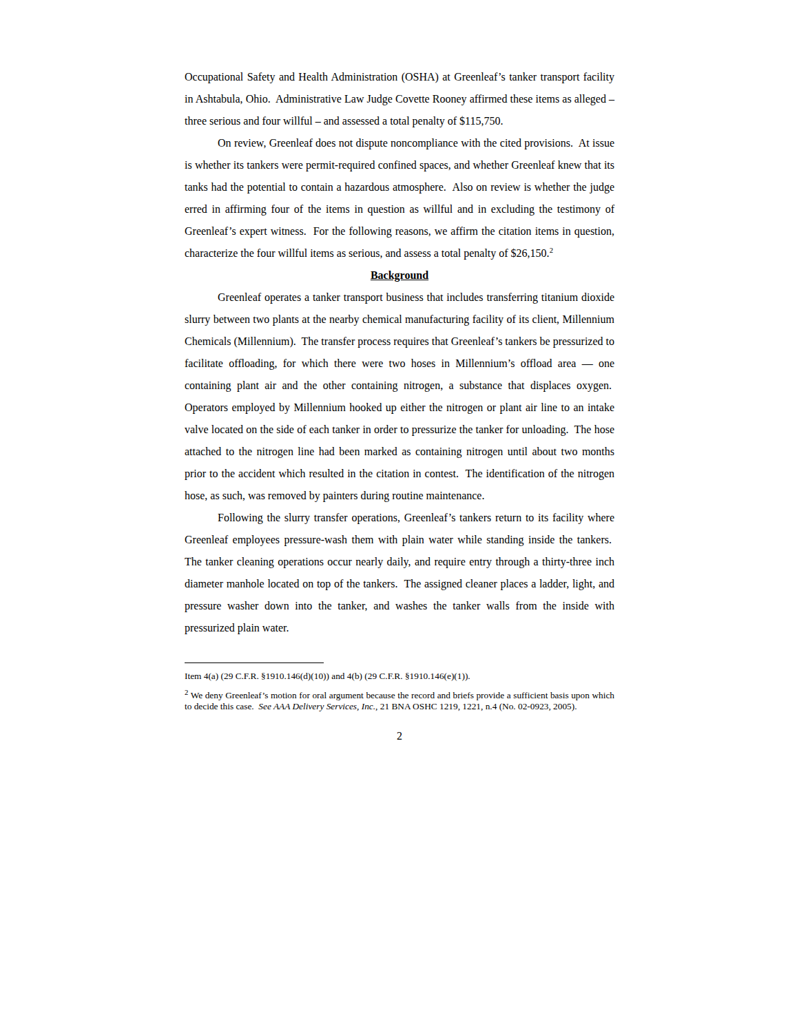Occupational Safety and Health Administration (OSHA) at Greenleaf’s tanker transport facility in Ashtabula, Ohio. Administrative Law Judge Covette Rooney affirmed these items as alleged – three serious and four willful – and assessed a total penalty of $115,750.
On review, Greenleaf does not dispute noncompliance with the cited provisions. At issue is whether its tankers were permit-required confined spaces, and whether Greenleaf knew that its tanks had the potential to contain a hazardous atmosphere. Also on review is whether the judge erred in affirming four of the items in question as willful and in excluding the testimony of Greenleaf’s expert witness. For the following reasons, we affirm the citation items in question, characterize the four willful items as serious, and assess a total penalty of $26,150.2
Background
Greenleaf operates a tanker transport business that includes transferring titanium dioxide slurry between two plants at the nearby chemical manufacturing facility of its client, Millennium Chemicals (Millennium). The transfer process requires that Greenleaf’s tankers be pressurized to facilitate offloading, for which there were two hoses in Millennium’s offload area — one containing plant air and the other containing nitrogen, a substance that displaces oxygen. Operators employed by Millennium hooked up either the nitrogen or plant air line to an intake valve located on the side of each tanker in order to pressurize the tanker for unloading. The hose attached to the nitrogen line had been marked as containing nitrogen until about two months prior to the accident which resulted in the citation in contest. The identification of the nitrogen hose, as such, was removed by painters during routine maintenance.
Following the slurry transfer operations, Greenleaf’s tankers return to its facility where Greenleaf employees pressure-wash them with plain water while standing inside the tankers. The tanker cleaning operations occur nearly daily, and require entry through a thirty-three inch diameter manhole located on top of the tankers. The assigned cleaner places a ladder, light, and pressure washer down into the tanker, and washes the tanker walls from the inside with pressurized plain water.
Item 4(a) (29 C.F.R. §1910.146(d)(10)) and 4(b) (29 C.F.R. §1910.146(e)(1)).
2 We deny Greenleaf’s motion for oral argument because the record and briefs provide a sufficient basis upon which to decide this case. See AAA Delivery Services, Inc., 21 BNA OSHC 1219, 1221, n.4 (No. 02-0923, 2005).
2